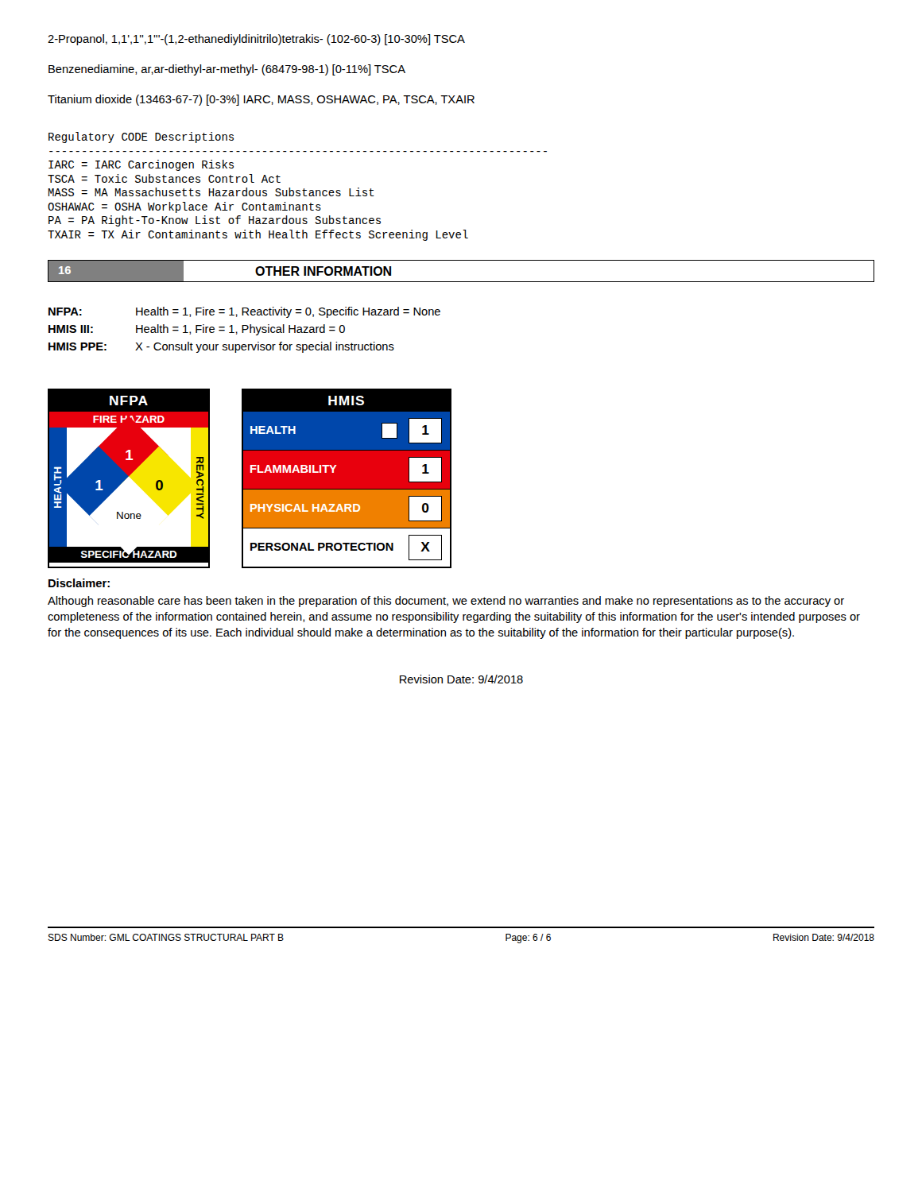2-Propanol, 1,1',1'',1'''-(1,2-ethanediyldinitrilo)tetrakis- (102-60-3) [10-30%] TSCA
Benzenediamine, ar,ar-diethyl-ar-methyl- (68479-98-1) [0-11%] TSCA
Titanium dioxide (13463-67-7) [0-3%] IARC, MASS, OSHAWAC, PA, TSCA, TXAIR
Regulatory CODE Descriptions --------------------------------------------------------------------------- IARC = IARC Carcinogen Risks TSCA = Toxic Substances Control Act MASS = MA Massachusetts Hazardous Substances List OSHAWAC = OSHA Workplace Air Contaminants PA = PA Right-To-Know List of Hazardous Substances TXAIR = TX Air Contaminants with Health Effects Screening Level
16
OTHER INFORMATION
| NFPA: | Health = 1, Fire = 1, Reactivity = 0, Specific Hazard = None |
| HMIS III: | Health = 1, Fire = 1, Physical Hazard = 0 |
| HMIS PPE: | X - Consult your supervisor for special instructions |
NFPA
FIRE HAZARD
HEALTH
REACTIVITY
1
1
0
None
SPECIFIC HAZARD
HMIS
HEALTH
1
FLAMMABILITY
1
PHYSICAL HAZARD
0
PERSONAL PROTECTION
X
Disclaimer:
Although reasonable care has been taken in the preparation of this document, we extend no warranties and make no representations as to the accuracy or completeness of the information contained herein, and assume no responsibility regarding the suitability of this information for the user's intended purposes or for the consequences of its use. Each individual should make a determination as to the suitability of the information for their particular purpose(s).
Revision Date: 9/4/2018
SDS Number: GML COATINGS STRUCTURAL PART B
Page: 6 / 6
Revision Date: 9/4/2018